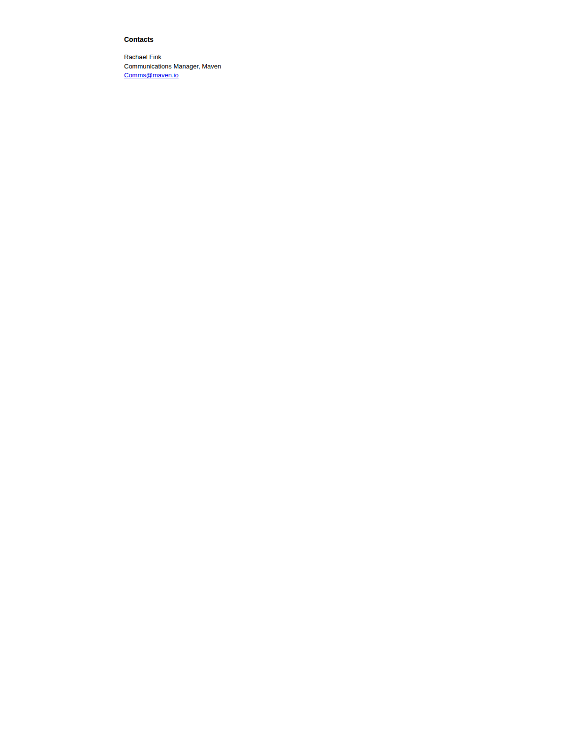Contacts
Rachael Fink
Communications Manager, Maven
Comms@maven.io